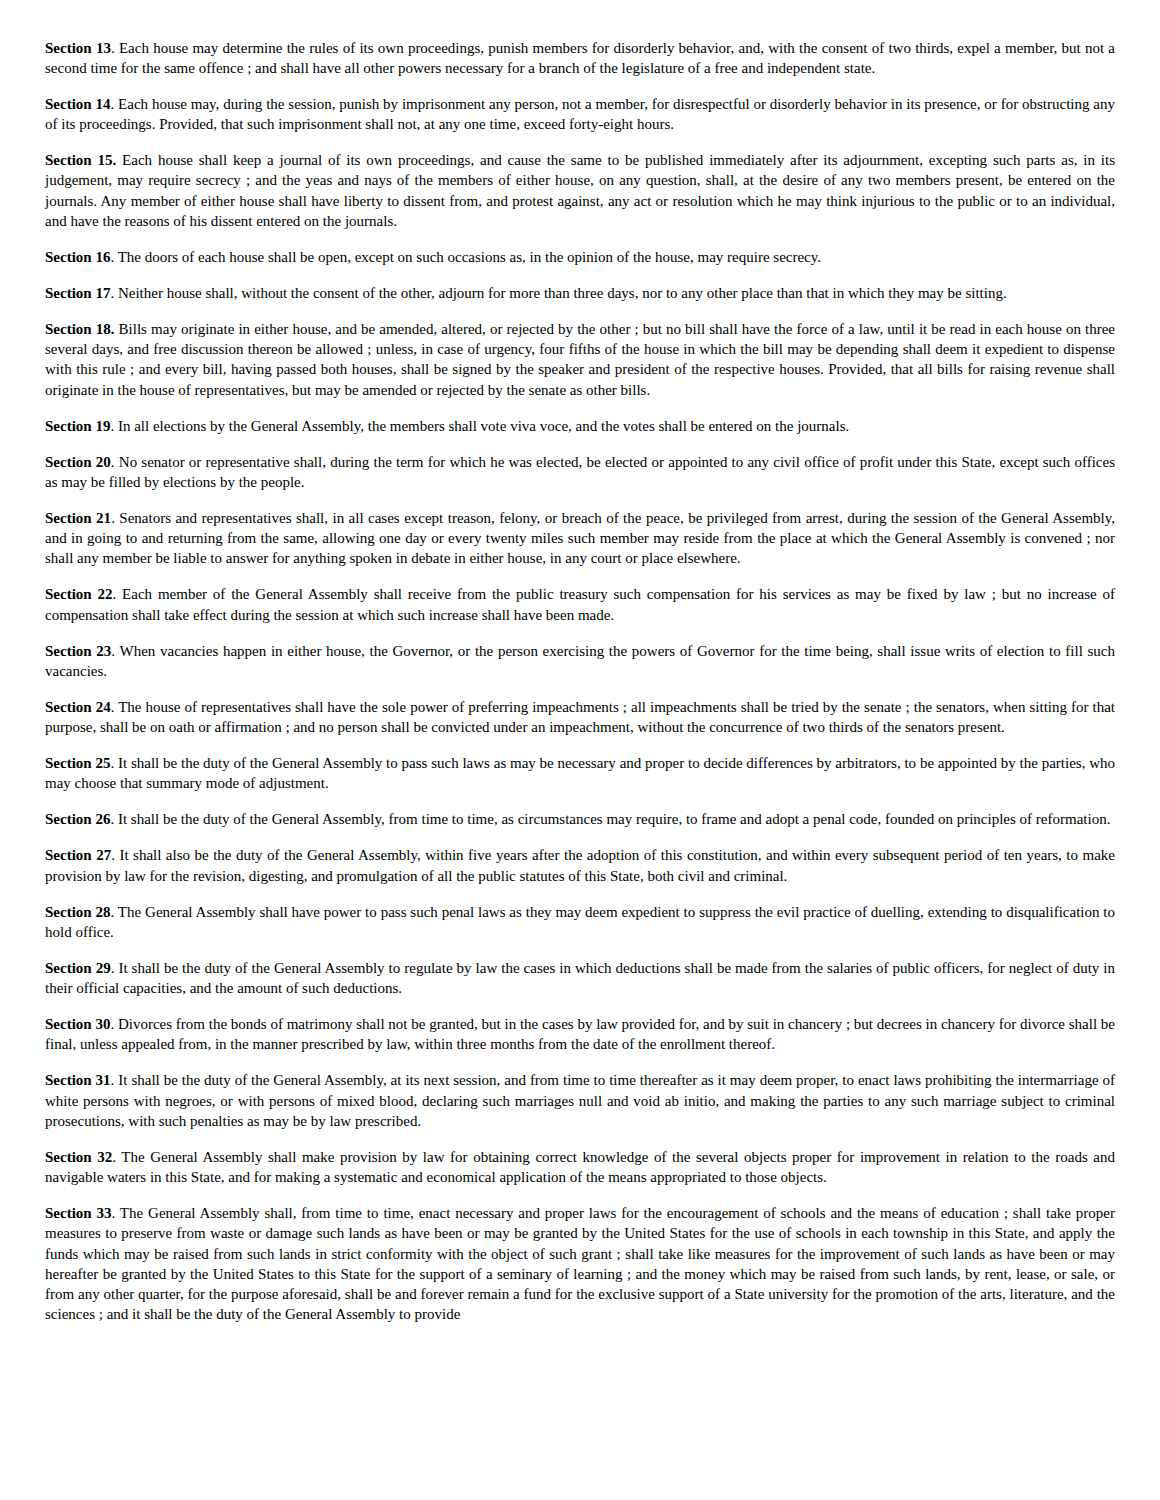Section 13. Each house may determine the rules of its own proceedings, punish members for disorderly behavior, and, with the consent of two thirds, expel a member, but not a second time for the same offence ; and shall have all other powers necessary for a branch of the legislature of a free and independent state.
Section 14. Each house may, during the session, punish by imprisonment any person, not a member, for disrespectful or disorderly behavior in its presence, or for obstructing any of its proceedings. Provided, that such imprisonment shall not, at any one time, exceed forty-eight hours.
Section 15. Each house shall keep a journal of its own proceedings, and cause the same to be published immediately after its adjournment, excepting such parts as, in its judgement, may require secrecy ; and the yeas and nays of the members of either house, on any question, shall, at the desire of any two members present, be entered on the journals. Any member of either house shall have liberty to dissent from, and protest against, any act or resolution which he may think injurious to the public or to an individual, and have the reasons of his dissent entered on the journals.
Section 16. The doors of each house shall be open, except on such occasions as, in the opinion of the house, may require secrecy.
Section 17. Neither house shall, without the consent of the other, adjourn for more than three days, nor to any other place than that in which they may be sitting.
Section 18. Bills may originate in either house, and be amended, altered, or rejected by the other ; but no bill shall have the force of a law, until it be read in each house on three several days, and free discussion thereon be allowed ; unless, in case of urgency, four fifths of the house in which the bill may be depending shall deem it expedient to dispense with this rule ; and every bill, having passed both houses, shall be signed by the speaker and president of the respective houses. Provided, that all bills for raising revenue shall originate in the house of representatives, but may be amended or rejected by the senate as other bills.
Section 19. In all elections by the General Assembly, the members shall vote viva voce, and the votes shall be entered on the journals.
Section 20. No senator or representative shall, during the term for which he was elected, be elected or appointed to any civil office of profit under this State, except such offices as may be filled by elections by the people.
Section 21. Senators and representatives shall, in all cases except treason, felony, or breach of the peace, be privileged from arrest, during the session of the General Assembly, and in going to and returning from the same, allowing one day or every twenty miles such member may reside from the place at which the General Assembly is convened ; nor shall any member be liable to answer for anything spoken in debate in either house, in any court or place elsewhere.
Section 22. Each member of the General Assembly shall receive from the public treasury such compensation for his services as may be fixed by law ; but no increase of compensation shall take effect during the session at which such increase shall have been made.
Section 23. When vacancies happen in either house, the Governor, or the person exercising the powers of Governor for the time being, shall issue writs of election to fill such vacancies.
Section 24. The house of representatives shall have the sole power of preferring impeachments ; all impeachments shall be tried by the senate ; the senators, when sitting for that purpose, shall be on oath or affirmation ; and no person shall be convicted under an impeachment, without the concurrence of two thirds of the senators present.
Section 25. It shall be the duty of the General Assembly to pass such laws as may be necessary and proper to decide differences by arbitrators, to be appointed by the parties, who may choose that summary mode of adjustment.
Section 26. It shall be the duty of the General Assembly, from time to time, as circumstances may require, to frame and adopt a penal code, founded on principles of reformation.
Section 27. It shall also be the duty of the General Assembly, within five years after the adoption of this constitution, and within every subsequent period of ten years, to make provision by law for the revision, digesting, and promulgation of all the public statutes of this State, both civil and criminal.
Section 28. The General Assembly shall have power to pass such penal laws as they may deem expedient to suppress the evil practice of duelling, extending to disqualification to hold office.
Section 29. It shall be the duty of the General Assembly to regulate by law the cases in which deductions shall be made from the salaries of public officers, for neglect of duty in their official capacities, and the amount of such deductions.
Section 30. Divorces from the bonds of matrimony shall not be granted, but in the cases by law provided for, and by suit in chancery ; but decrees in chancery for divorce shall be final, unless appealed from, in the manner prescribed by law, within three months from the date of the enrollment thereof.
Section 31. It shall be the duty of the General Assembly, at its next session, and from time to time thereafter as it may deem proper, to enact laws prohibiting the intermarriage of white persons with negroes, or with persons of mixed blood, declaring such marriages null and void ab initio, and making the parties to any such marriage subject to criminal prosecutions, with such penalties as may be by law prescribed.
Section 32. The General Assembly shall make provision by law for obtaining correct knowledge of the several objects proper for improvement in relation to the roads and navigable waters in this State, and for making a systematic and economical application of the means appropriated to those objects.
Section 33. The General Assembly shall, from time to time, enact necessary and proper laws for the encouragement of schools and the means of education ; shall take proper measures to preserve from waste or damage such lands as have been or may be granted by the United States for the use of schools in each township in this State, and apply the funds which may be raised from such lands in strict conformity with the object of such grant ; shall take like measures for the improvement of such lands as have been or may hereafter be granted by the United States to this State for the support of a seminary of learning ; and the money which may be raised from such lands, by rent, lease, or sale, or from any other quarter, for the purpose aforesaid, shall be and forever remain a fund for the exclusive support of a State university for the promotion of the arts, literature, and the sciences ; and it shall be the duty of the General Assembly to provide